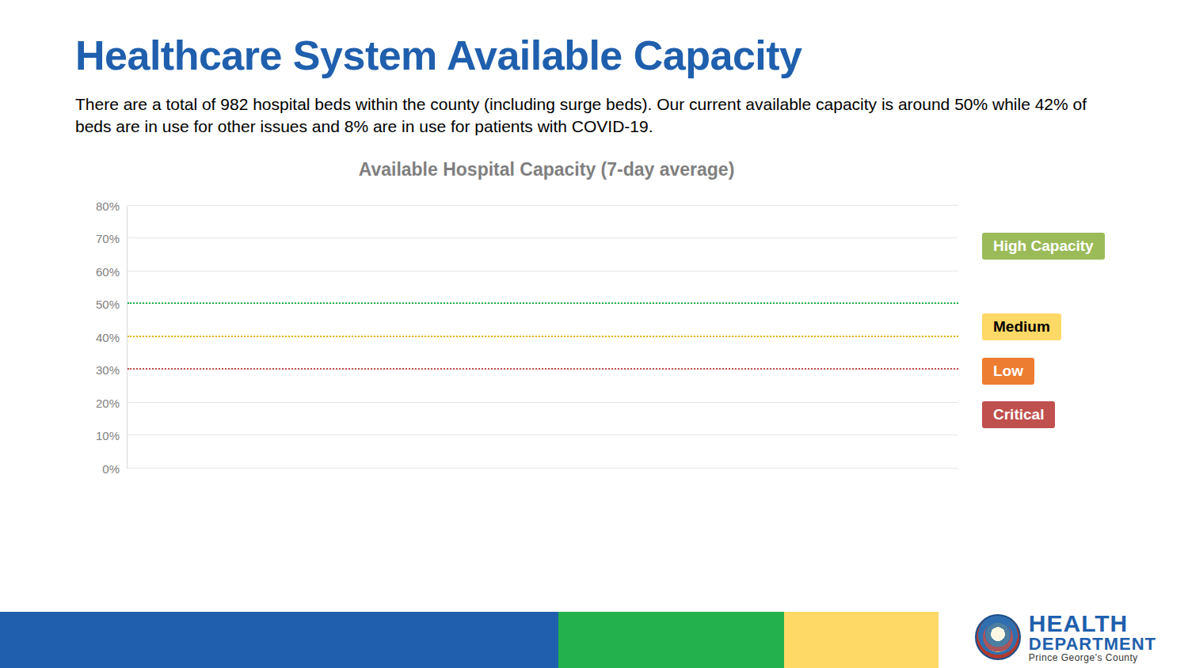Healthcare System Available Capacity
There are a total of 982 hospital beds within the county (including surge beds). Our current available capacity is around 50% while 42% of beds are in use for other issues and 8% are in use for patients with COVID-19.
Available Hospital Capacity (7-day average)
80%
70%
60%
50%
40%
30%
20%
10%
0%
High Capacity
Medium
Low
Critical
HEALTH
DEPARTMENT
Prince George's County